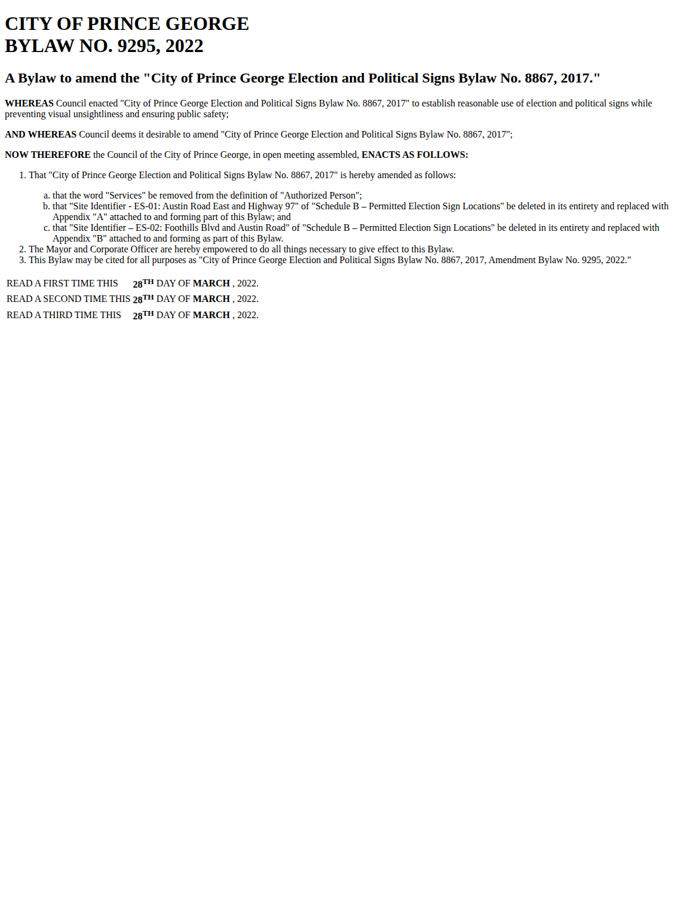CITY OF PRINCE GEORGE
BYLAW NO. 9295, 2022
A Bylaw to amend the "City of Prince George Election and Political Signs Bylaw No. 8867, 2017."
WHEREAS Council enacted "City of Prince George Election and Political Signs Bylaw No. 8867, 2017" to establish reasonable use of election and political signs while preventing visual unsightliness and ensuring public safety;
AND WHEREAS Council deems it desirable to amend "City of Prince George Election and Political Signs Bylaw No. 8867, 2017";
NOW THEREFORE the Council of the City of Prince George, in open meeting assembled, ENACTS AS FOLLOWS:
That "City of Prince George Election and Political Signs Bylaw No. 8867, 2017" is hereby amended as follows:
that the word "Services" be removed from the definition of "Authorized Person";
that "Site Identifier - ES-01: Austin Road East and Highway 97" of "Schedule B – Permitted Election Sign Locations" be deleted in its entirety and replaced with Appendix "A" attached to and forming part of this Bylaw; and
that "Site Identifier – ES-02: Foothills Blvd and Austin Road" of "Schedule B – Permitted Election Sign Locations" be deleted in its entirety and replaced with Appendix "B" attached to and forming as part of this Bylaw.
The Mayor and Corporate Officer are hereby empowered to do all things necessary to give effect to this Bylaw.
This Bylaw may be cited for all purposes as "City of Prince George Election and Political Signs Bylaw No. 8867, 2017, Amendment Bylaw No. 9295, 2022."
| READ A FIRST TIME THIS | 28 TH | DAY OF | MARCH | , 2022. |
| READ A SECOND TIME THIS | 28 TH | DAY OF | MARCH | , 2022. |
| READ A THIRD TIME THIS | 28 TH | DAY OF | MARCH | , 2022. |